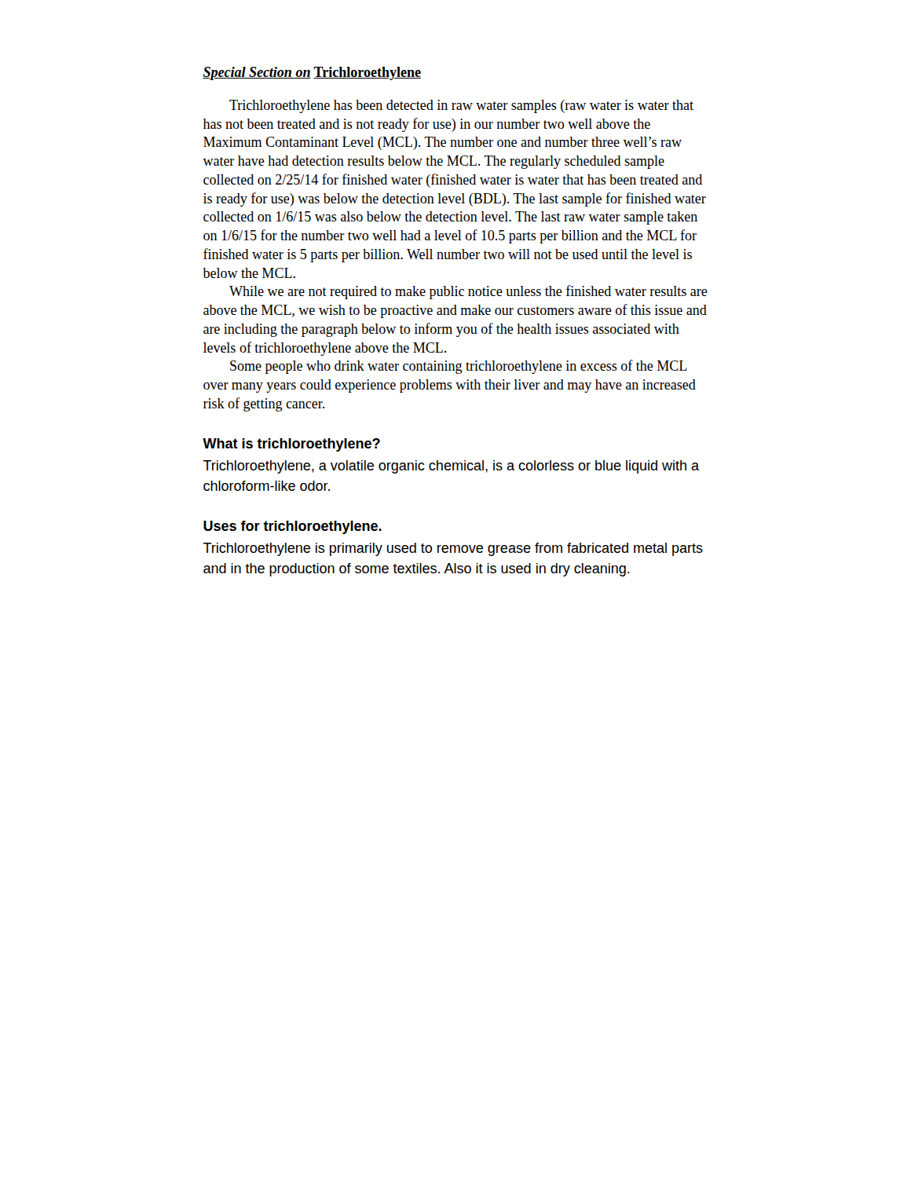Special Section on Trichloroethylene
Trichloroethylene has been detected in raw water samples (raw water is water that has not been treated and is not ready for use) in our number two well above the Maximum Contaminant Level (MCL). The number one and number three well’s raw water have had detection results below the MCL. The regularly scheduled sample collected on 2/25/14 for finished water (finished water is water that has been treated and is ready for use) was below the detection level (BDL). The last sample for finished water collected on 1/6/15 was also below the detection level. The last raw water sample taken on 1/6/15 for the number two well had a level of 10.5 parts per billion and the MCL for finished water is 5 parts per billion. Well number two will not be used until the level is below the MCL.
While we are not required to make public notice unless the finished water results are above the MCL, we wish to be proactive and make our customers aware of this issue and are including the paragraph below to inform you of the health issues associated with levels of trichloroethylene above the MCL.
Some people who drink water containing trichloroethylene in excess of the MCL over many years could experience problems with their liver and may have an increased risk of getting cancer.
What is trichloroethylene?
Trichloroethylene, a volatile organic chemical, is a colorless or blue liquid with a chloroform-like odor.
Uses for trichloroethylene.
Trichloroethylene is primarily used to remove grease from fabricated metal parts and in the production of some textiles. Also it is used in dry cleaning.